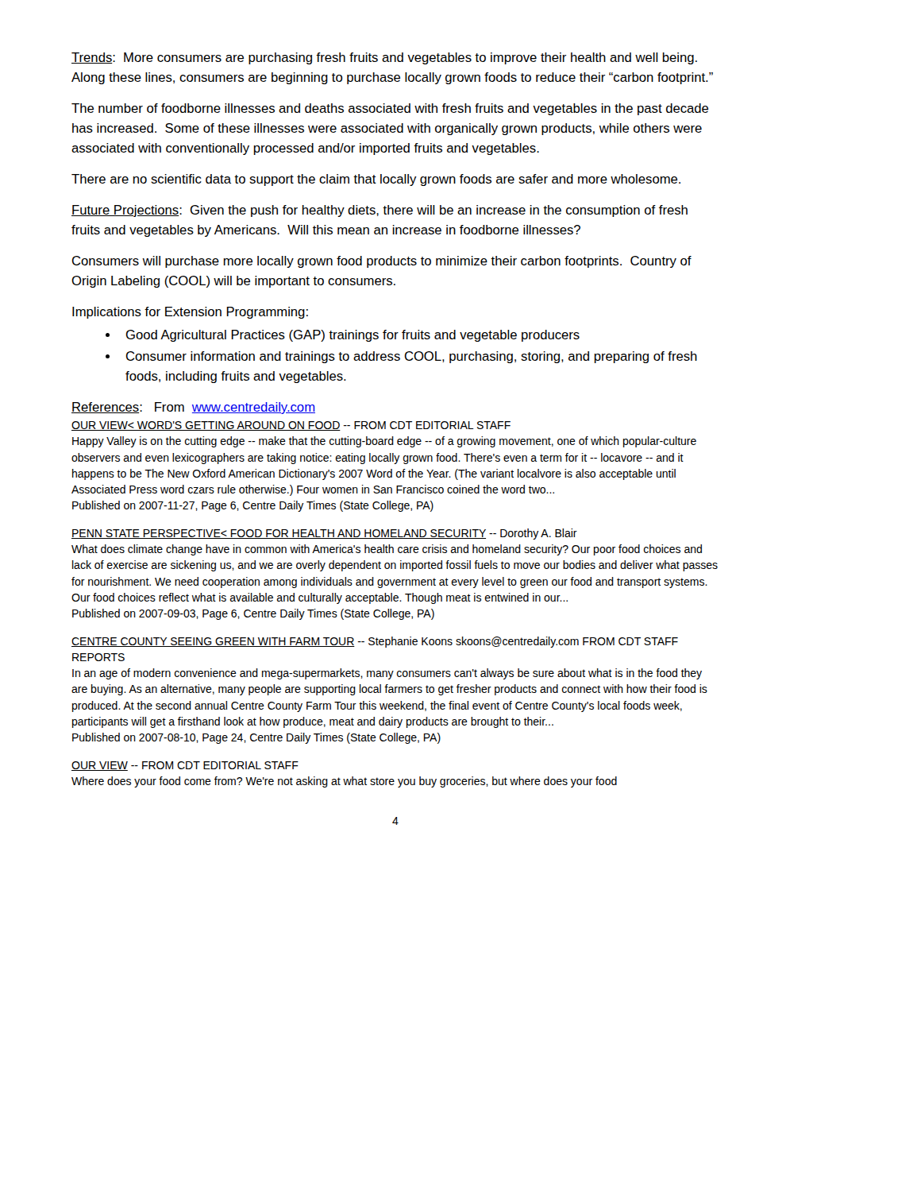Trends: More consumers are purchasing fresh fruits and vegetables to improve their health and well being. Along these lines, consumers are beginning to purchase locally grown foods to reduce their “carbon footprint.”
The number of foodborne illnesses and deaths associated with fresh fruits and vegetables in the past decade has increased. Some of these illnesses were associated with organically grown products, while others were associated with conventionally processed and/or imported fruits and vegetables.
There are no scientific data to support the claim that locally grown foods are safer and more wholesome.
Future Projections: Given the push for healthy diets, there will be an increase in the consumption of fresh fruits and vegetables by Americans. Will this mean an increase in foodborne illnesses?
Consumers will purchase more locally grown food products to minimize their carbon footprints. Country of Origin Labeling (COOL) will be important to consumers.
Implications for Extension Programming:
Good Agricultural Practices (GAP) trainings for fruits and vegetable producers
Consumer information and trainings to address COOL, purchasing, storing, and preparing of fresh foods, including fruits and vegetables.
References: From www.centredaily.com
OUR VIEW< WORD'S GETTING AROUND ON FOOD -- FROM CDT EDITORIAL STAFF
Happy Valley is on the cutting edge -- make that the cutting-board edge -- of a growing movement, one of which popular-culture observers and even lexicographers are taking notice: eating locally grown food. There's even a term for it -- locavore -- and it happens to be The New Oxford American Dictionary's 2007 Word of the Year. (The variant localvore is also acceptable until Associated Press word czars rule otherwise.) Four women in San Francisco coined the word two...
Published on 2007-11-27, Page 6, Centre Daily Times (State College, PA)
PENN STATE PERSPECTIVE< FOOD FOR HEALTH AND HOMELAND SECURITY -- Dorothy A. Blair
What does climate change have in common with America's health care crisis and homeland security? Our poor food choices and lack of exercise are sickening us, and we are overly dependent on imported fossil fuels to move our bodies and deliver what passes for nourishment. We need cooperation among individuals and government at every level to green our food and transport systems. Our food choices reflect what is available and culturally acceptable. Though meat is entwined in our...
Published on 2007-09-03, Page 6, Centre Daily Times (State College, PA)
CENTRE COUNTY SEEING GREEN WITH FARM TOUR -- Stephanie Koons skoons@centredaily.com FROM CDT STAFF REPORTS
In an age of modern convenience and mega-supermarkets, many consumers can't always be sure about what is in the food they are buying. As an alternative, many people are supporting local farmers to get fresher products and connect with how their food is produced. At the second annual Centre County Farm Tour this weekend, the final event of Centre County's local foods week, participants will get a firsthand look at how produce, meat and dairy products are brought to their...
Published on 2007-08-10, Page 24, Centre Daily Times (State College, PA)
OUR VIEW -- FROM CDT EDITORIAL STAFF
Where does your food come from? We're not asking at what store you buy groceries, but where does your food
4